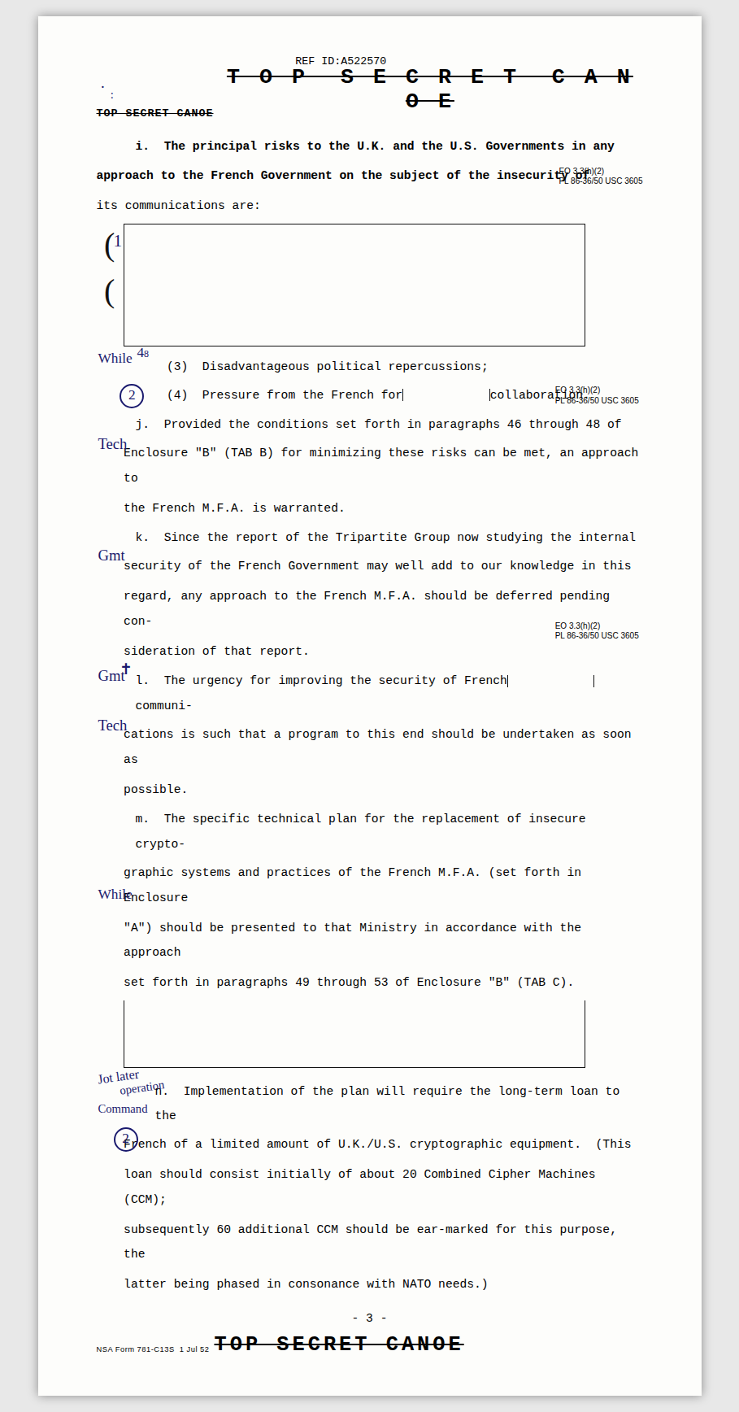REF ID:A522570
T O P S E C R E T C A N O E
·
:
TOP SECRET CANOE
i. The principal risks to the U.K. and the U.S. Governments in any
approach to the French Government on the subject of the insecurity of
EO 3.3(h)(2)
PL 86-36/50 USC 3605
its communications are:
(
1
(
While
48
(3) Disadvantageous political repercussions;
2
(4) Pressure from the French for collaboration.
EO 3.3(h)(2)
PL 86-36/50 USC 3605
j. Provided the conditions set forth in paragraphs 46 through 48 of
Tech
Enclosure "B" (TAB B) for minimizing these risks can be met, an approach to
the French M.F.A. is warranted.
k. Since the report of the Tripartite Group now studying the internal
Gmt
security of the French Government may well add to our knowledge in this
regard, any approach to the French M.F.A. should be deferred pending con-
EO 3.3(h)(2)
PL 86-36/50 USC 3605
sideration of that report.
Gmt
✝
l. The urgency for improving the security of French communi-
cations is such that a program to this end should be undertaken as soon as
Tech
possible.
m. The specific technical plan for the replacement of insecure crypto-
graphic systems and practices of the French M.F.A. (set forth in Enclosure
"A") should be presented to that Ministry in accordance with the approach
While
set forth in paragraphs 49 through 53 of Enclosure "B" (TAB C).
Jot later
operation
n. Implementation of the plan will require the long-term loan to the
Command
French of a limited amount of U.K./U.S. cryptographic equipment. (This
2
loan should consist initially of about 20 Combined Cipher Machines (CCM);
subsequently 60 additional CCM should be ear-marked for this purpose, the
latter being phased in consonance with NATO needs.)
- 3 -
NSA Form 781-C13S 1 Jul 52
TOP SECRET CANOE